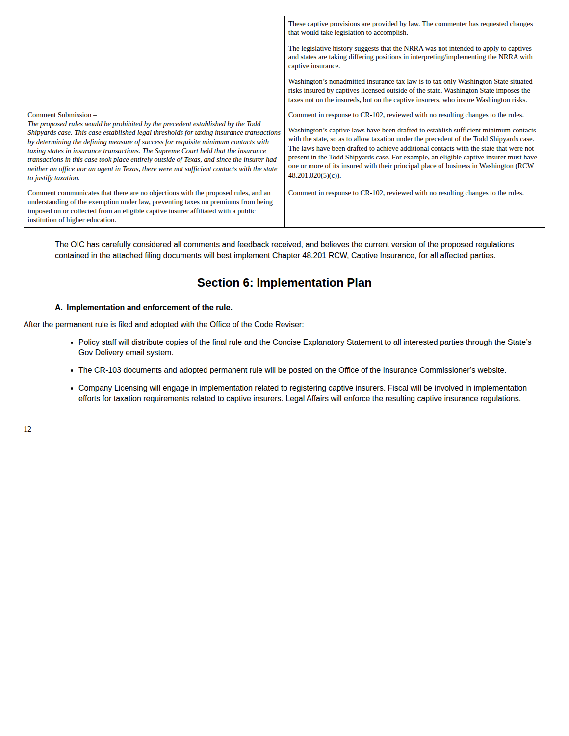| | These captive provisions are provided by law. The commenter has requested changes that would take legislation to accomplish. The legislative history suggests that the NRRA was not intended to apply to captives and states are taking differing positions in interpreting/implementing the NRRA with captive insurance. Washington’s nonadmitted insurance tax law is to tax only Washington State situated risks insured by captives licensed outside of the state. Washington State imposes the taxes not on the insureds, but on the captive insurers, who insure Washington risks. |
| Comment Submission – The proposed rules would be prohibited by the precedent established by the Todd Shipyards case. This case established legal thresholds for taxing insurance transactions by determining the defining measure of success for requisite minimum contacts with taxing states in insurance transactions. The Supreme Court held that the insurance transactions in this case took place entirely outside of Texas, and since the insurer had neither an office nor an agent in Texas, there were not sufficient contacts with the state to justify taxation. | Comment in response to CR-102, reviewed with no resulting changes to the rules. Washington’s captive laws have been drafted to establish sufficient minimum contacts with the state, so as to allow taxation under the precedent of the Todd Shipyards case. The laws have been drafted to achieve additional contacts with the state that were not present in the Todd Shipyards case. For example, an eligible captive insurer must have one or more of its insured with their principal place of business in Washington (RCW 48.201.020(5)(c)). |
| Comment communicates that there are no objections with the proposed rules, and an understanding of the exemption under law, preventing taxes on premiums from being imposed on or collected from an eligible captive insurer affiliated with a public institution of higher education. | Comment in response to CR-102, reviewed with no resulting changes to the rules. |
The OIC has carefully considered all comments and feedback received, and believes the current version of the proposed regulations contained in the attached filing documents will best implement Chapter 48.201 RCW, Captive Insurance, for all affected parties.
Section 6: Implementation Plan
A. Implementation and enforcement of the rule.
After the permanent rule is filed and adopted with the Office of the Code Reviser:
Policy staff will distribute copies of the final rule and the Concise Explanatory Statement to all interested parties through the State’s Gov Delivery email system.
The CR-103 documents and adopted permanent rule will be posted on the Office of the Insurance Commissioner’s website.
Company Licensing will engage in implementation related to registering captive insurers. Fiscal will be involved in implementation efforts for taxation requirements related to captive insurers. Legal Affairs will enforce the resulting captive insurance regulations.
12